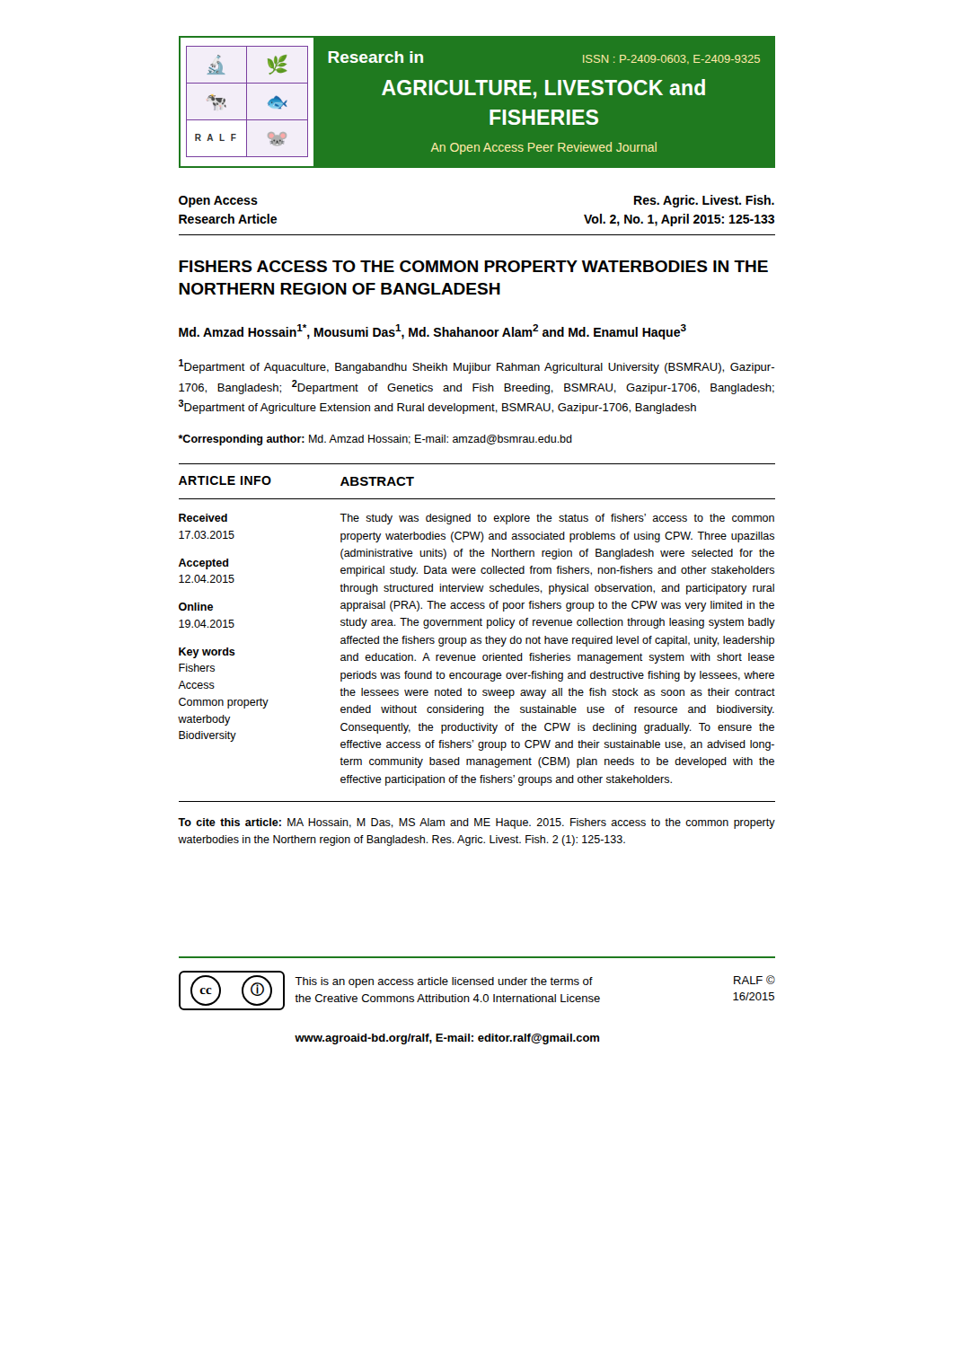| 🔬 | 🌿 |
| 🐄 | 🐟 |
| R A L F | 🐭 |
Research in ISSN : P-2409-0603, E-2409-9325
AGRICULTURE, LIVESTOCK and FISHERIES
An Open Access Peer Reviewed Journal
Open Access
Research Article
Res. Agric. Livest. Fish.
Vol. 2, No. 1, April 2015: 125-133
Fishers access to the common property waterbodies in the Northern region of Bangladesh
Md. Amzad Hossain1*, Mousumi Das1, Md. Shahanoor Alam2 and Md. Enamul Haque3
1Department of Aquaculture, Bangabandhu Sheikh Mujibur Rahman Agricultural University (BSMRAU), Gazipur-1706, Bangladesh; 2Department of Genetics and Fish Breeding, BSMRAU, Gazipur-1706, Bangladesh; 3Department of Agriculture Extension and Rural development, BSMRAU, Gazipur-1706, Bangladesh
*Corresponding author: Md. Amzad Hossain; E-mail: amzad@bsmrau.edu.bd
ARTICLE INFO
ABSTRACT
Received
17.03.2015
Accepted
12.04.2015
Online
19.04.2015
Key words
Fishers
Access
Common property waterbody
Biodiversity
The study was designed to explore the status of fishers’ access to the common property waterbodies (CPW) and associated problems of using CPW. Three upazillas (administrative units) of the Northern region of Bangladesh were selected for the empirical study. Data were collected from fishers, non-fishers and other stakeholders through structured interview schedules, physical observation, and participatory rural appraisal (PRA). The access of poor fishers group to the CPW was very limited in the study area. The government policy of revenue collection through leasing system badly affected the fishers group as they do not have required level of capital, unity, leadership and education. A revenue oriented fisheries management system with short lease periods was found to encourage over-fishing and destructive fishing by lessees, where the lessees were noted to sweep away all the fish stock as soon as their contract ended without considering the sustainable use of resource and biodiversity. Consequently, the productivity of the CPW is declining gradually. To ensure the effective access of fishers’ group to CPW and their sustainable use, an advised long-term community based management (CBM) plan needs to be developed with the effective participation of the fishers’ groups and other stakeholders.
To cite this article: MA Hossain, M Das, MS Alam and ME Haque. 2015. Fishers access to the common property waterbodies in the Northern region of Bangladesh. Res. Agric. Livest. Fish. 2 (1): 125-133.
cc
ⓘ
This is an open access article licensed under the terms of
the Creative Commons Attribution 4.0 International License
RALF © 16/2015
www.agroaid-bd.org/ralf, E-mail: editor.ralf@gmail.com